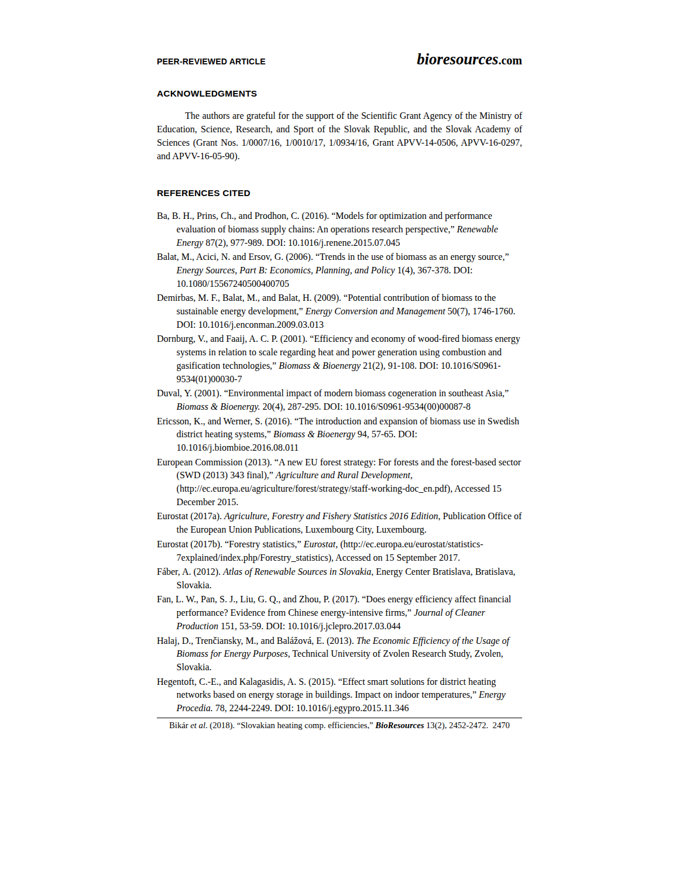PEER-REVIEWED ARTICLE
bioresources.com
ACKNOWLEDGMENTS
The authors are grateful for the support of the Scientific Grant Agency of the Ministry of Education, Science, Research, and Sport of the Slovak Republic, and the Slovak Academy of Sciences (Grant Nos. 1/0007/16, 1/0010/17, 1/0934/16, Grant APVV-14-0506, APVV-16-0297, and APVV-16-05-90).
REFERENCES CITED
Ba, B. H., Prins, Ch., and Prodhon, C. (2016). “Models for optimization and performance evaluation of biomass supply chains: An operations research perspective,” Renewable Energy 87(2), 977-989. DOI: 10.1016/j.renene.2015.07.045
Balat, M., Acici, N. and Ersov, G. (2006). “Trends in the use of biomass as an energy source,” Energy Sources, Part B: Economics, Planning, and Policy 1(4), 367-378. DOI: 10.1080/15567240500400705
Demirbas, M. F., Balat, M., and Balat, H. (2009). “Potential contribution of biomass to the sustainable energy development,” Energy Conversion and Management 50(7), 1746-1760. DOI: 10.1016/j.enconman.2009.03.013
Dornburg, V., and Faaij, A. C. P. (2001). “Efficiency and economy of wood-fired biomass energy systems in relation to scale regarding heat and power generation using combustion and gasification technologies,” Biomass & Bioenergy 21(2), 91-108. DOI: 10.1016/S0961-9534(01)00030-7
Duval, Y. (2001). “Environmental impact of modern biomass cogeneration in southeast Asia,” Biomass & Bioenergy. 20(4), 287-295. DOI: 10.1016/S0961-9534(00)00087-8
Ericsson, K., and Werner, S. (2016). “The introduction and expansion of biomass use in Swedish district heating systems,” Biomass & Bioenergy 94, 57-65. DOI: 10.1016/j.biombioe.2016.08.011
European Commission (2013). “A new EU forest strategy: For forests and the forest-based sector (SWD (2013) 343 final),” Agriculture and Rural Development, (http://ec.europa.eu/agriculture/forest/strategy/staff-working-doc_en.pdf), Accessed 15 December 2015.
Eurostat (2017a). Agriculture, Forestry and Fishery Statistics 2016 Edition, Publication Office of the European Union Publications, Luxembourg City, Luxembourg.
Eurostat (2017b). “Forestry statistics,” Eurostat, (http://ec.europa.eu/eurostat/statistics-7explained/index.php/Forestry_statistics), Accessed on 15 September 2017.
Fáber, A. (2012). Atlas of Renewable Sources in Slovakia, Energy Center Bratislava, Bratislava, Slovakia.
Fan, L. W., Pan, S. J., Liu, G. Q., and Zhou, P. (2017). “Does energy efficiency affect financial performance? Evidence from Chinese energy-intensive firms,” Journal of Cleaner Production 151, 53-59. DOI: 10.1016/j.jclepro.2017.03.044
Halaj, D., Trenčiansky, M., and Balážová, E. (2013). The Economic Efficiency of the Usage of Biomass for Energy Purposes, Technical University of Zvolen Research Study, Zvolen, Slovakia.
Hegentoft, C.-E., and Kalagasidis, A. S. (2015). “Effect smart solutions for district heating networks based on energy storage in buildings. Impact on indoor temperatures,” Energy Procedia. 78, 2244-2249. DOI: 10.1016/j.egypro.2015.11.346
Bikár et al. (2018). “Slovakian heating comp. efficiencies,” BioResources 13(2), 2452-2472. 2470